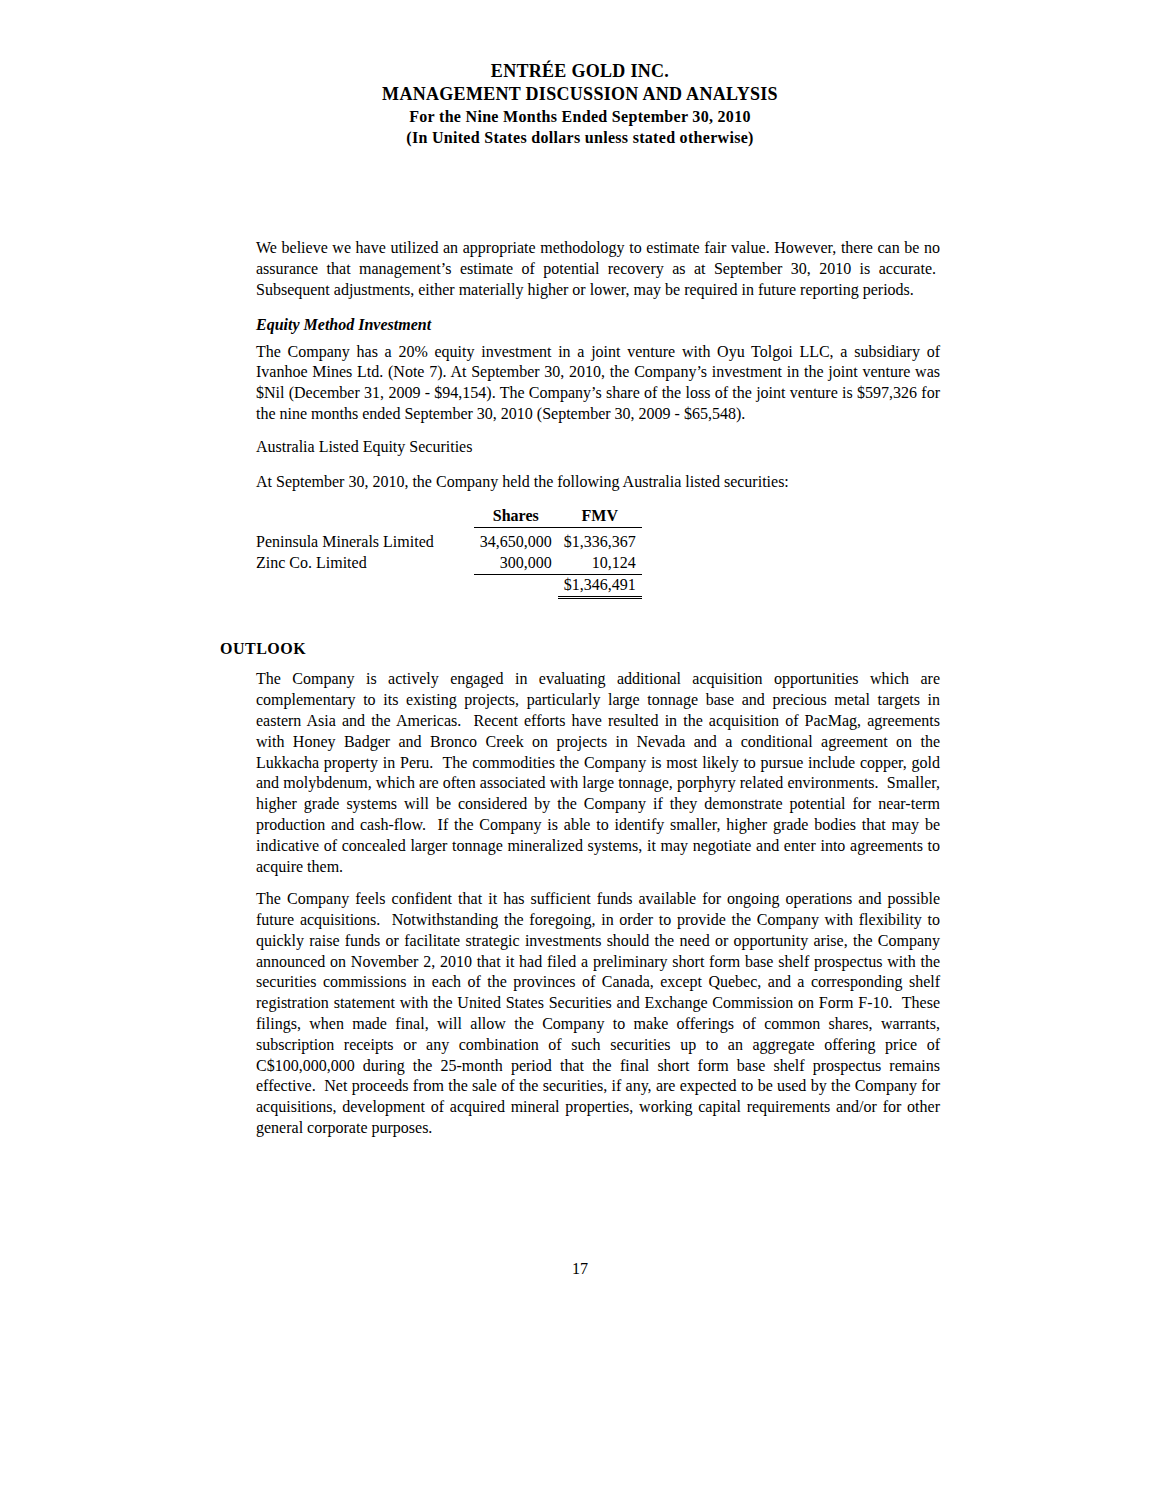ENTRÉE GOLD INC.
MANAGEMENT DISCUSSION AND ANALYSIS
For the Nine Months Ended September 30, 2010
(In United States dollars unless stated otherwise)
We believe we have utilized an appropriate methodology to estimate fair value. However, there can be no assurance that management’s estimate of potential recovery as at September 30, 2010 is accurate. Subsequent adjustments, either materially higher or lower, may be required in future reporting periods.
Equity Method Investment
The Company has a 20% equity investment in a joint venture with Oyu Tolgoi LLC, a subsidiary of Ivanhoe Mines Ltd. (Note 7). At September 30, 2010, the Company’s investment in the joint venture was $Nil (December 31, 2009 - $94,154). The Company’s share of the loss of the joint venture is $597,326 for the nine months ended September 30, 2010 (September 30, 2009 - $65,548).
Australia Listed Equity Securities
At September 30, 2010, the Company held the following Australia listed securities:
| | Shares | FMV |
| --- | --- | --- |
| Peninsula Minerals Limited | 34,650,000 | $1,336,367 |
| Zinc Co. Limited | 300,000 | 10,124 |
| | | $1,346,491 |
OUTLOOK
The Company is actively engaged in evaluating additional acquisition opportunities which are complementary to its existing projects, particularly large tonnage base and precious metal targets in eastern Asia and the Americas. Recent efforts have resulted in the acquisition of PacMag, agreements with Honey Badger and Bronco Creek on projects in Nevada and a conditional agreement on the Lukkacha property in Peru. The commodities the Company is most likely to pursue include copper, gold and molybdenum, which are often associated with large tonnage, porphyry related environments. Smaller, higher grade systems will be considered by the Company if they demonstrate potential for near-term production and cash-flow. If the Company is able to identify smaller, higher grade bodies that may be indicative of concealed larger tonnage mineralized systems, it may negotiate and enter into agreements to acquire them.
The Company feels confident that it has sufficient funds available for ongoing operations and possible future acquisitions. Notwithstanding the foregoing, in order to provide the Company with flexibility to quickly raise funds or facilitate strategic investments should the need or opportunity arise, the Company announced on November 2, 2010 that it had filed a preliminary short form base shelf prospectus with the securities commissions in each of the provinces of Canada, except Quebec, and a corresponding shelf registration statement with the United States Securities and Exchange Commission on Form F-10. These filings, when made final, will allow the Company to make offerings of common shares, warrants, subscription receipts or any combination of such securities up to an aggregate offering price of C$100,000,000 during the 25-month period that the final short form base shelf prospectus remains effective. Net proceeds from the sale of the securities, if any, are expected to be used by the Company for acquisitions, development of acquired mineral properties, working capital requirements and/or for other general corporate purposes.
17